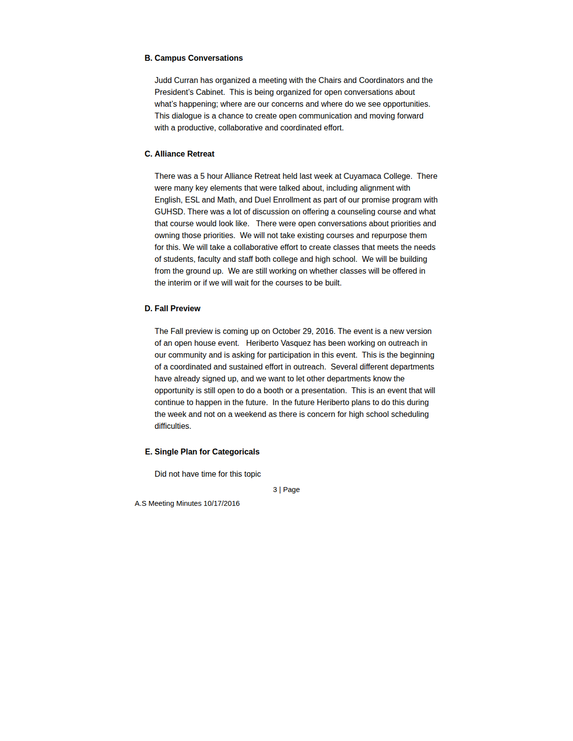Campus Conversations
Judd Curran has organized a meeting with the Chairs and Coordinators and the President’s Cabinet. This is being organized for open conversations about what’s happening; where are our concerns and where do we see opportunities. This dialogue is a chance to create open communication and moving forward with a productive, collaborative and coordinated effort.
Alliance Retreat
There was a 5 hour Alliance Retreat held last week at Cuyamaca College. There were many key elements that were talked about, including alignment with English, ESL and Math, and Duel Enrollment as part of our promise program with GUHSD. There was a lot of discussion on offering a counseling course and what that course would look like. There were open conversations about priorities and owning those priorities. We will not take existing courses and repurpose them for this. We will take a collaborative effort to create classes that meets the needs of students, faculty and staff both college and high school. We will be building from the ground up. We are still working on whether classes will be offered in the interim or if we will wait for the courses to be built.
Fall Preview
The Fall preview is coming up on October 29, 2016. The event is a new version of an open house event. Heriberto Vasquez has been working on outreach in our community and is asking for participation in this event. This is the beginning of a coordinated and sustained effort in outreach. Several different departments have already signed up, and we want to let other departments know the opportunity is still open to do a booth or a presentation. This is an event that will continue to happen in the future. In the future Heriberto plans to do this during the week and not on a weekend as there is concern for high school scheduling difficulties.
Single Plan for Categoricals
Did not have time for this topic
3 | Page
A.S Meeting Minutes 10/17/2016